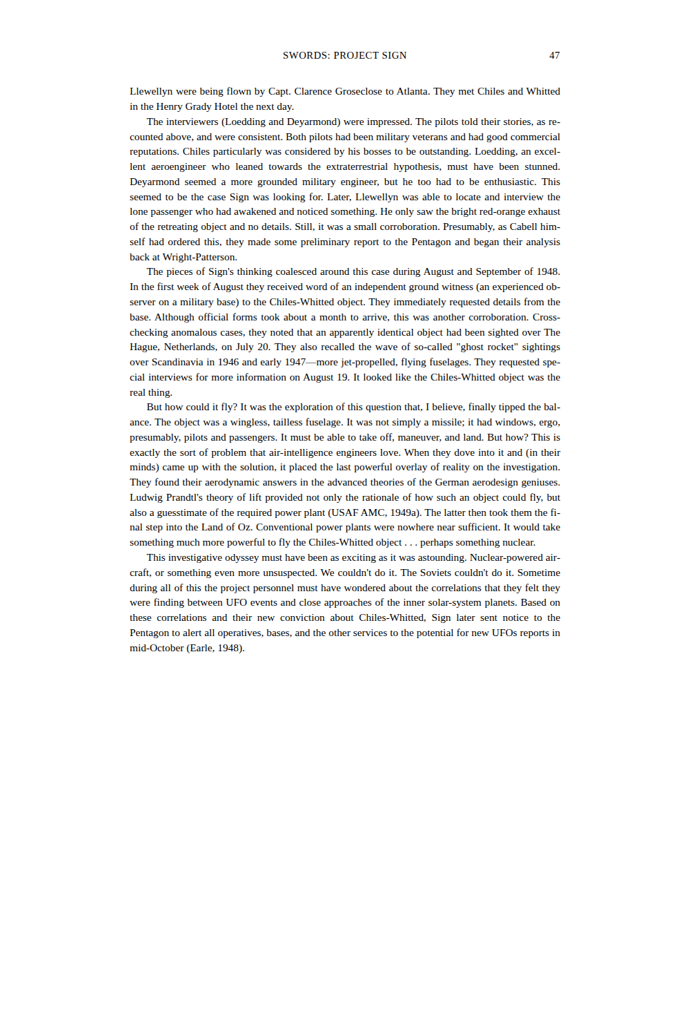Swords: Project Sign 47
Llewellyn were being flown by Capt. Clarence Groseclose to Atlanta. They met Chiles and Whitted in the Henry Grady Hotel the next day.
The interviewers (Loedding and Deyarmond) were impressed. The pilots told their stories, as recounted above, and were consistent. Both pilots had been military veterans and had good commercial reputations. Chiles particularly was considered by his bosses to be outstanding. Loedding, an excellent aeroengineer who leaned towards the extraterrestrial hypothesis, must have been stunned. Deyarmond seemed a more grounded military engineer, but he too had to be enthusiastic. This seemed to be the case Sign was looking for. Later, Llewellyn was able to locate and interview the lone passenger who had awakened and noticed something. He only saw the bright red-orange exhaust of the retreating object and no details. Still, it was a small corroboration. Presumably, as Cabell himself had ordered this, they made some preliminary report to the Pentagon and began their analysis back at Wright-Patterson.
The pieces of Sign's thinking coalesced around this case during August and September of 1948. In the first week of August they received word of an independent ground witness (an experienced observer on a military base) to the Chiles-Whitted object. They immediately requested details from the base. Although official forms took about a month to arrive, this was another corroboration. Cross-checking anomalous cases, they noted that an apparently identical object had been sighted over The Hague, Netherlands, on July 20. They also recalled the wave of so-called "ghost rocket" sightings over Scandinavia in 1946 and early 1947—more jet-propelled, flying fuselages. They requested special interviews for more information on August 19. It looked like the Chiles-Whitted object was the real thing.
But how could it fly? It was the exploration of this question that, I believe, finally tipped the balance. The object was a wingless, tailless fuselage. It was not simply a missile; it had windows, ergo, presumably, pilots and passengers. It must be able to take off, maneuver, and land. But how? This is exactly the sort of problem that air-intelligence engineers love. When they dove into it and (in their minds) came up with the solution, it placed the last powerful overlay of reality on the investigation. They found their aerodynamic answers in the advanced theories of the German aerodesign geniuses. Ludwig Prandtl's theory of lift provided not only the rationale of how such an object could fly, but also a guesstimate of the required power plant (USAF AMC, 1949a). The latter then took them the final step into the Land of Oz. Conventional power plants were nowhere near sufficient. It would take something much more powerful to fly the Chiles-Whitted object . . . perhaps something nuclear.
This investigative odyssey must have been as exciting as it was astounding. Nuclear-powered aircraft, or something even more unsuspected. We couldn't do it. The Soviets couldn't do it. Sometime during all of this the project personnel must have wondered about the correlations that they felt they were finding between UFO events and close approaches of the inner solar-system planets. Based on these correlations and their new conviction about Chiles-Whitted, Sign later sent notice to the Pentagon to alert all operatives, bases, and the other services to the potential for new UFOs reports in mid-October (Earle, 1948).